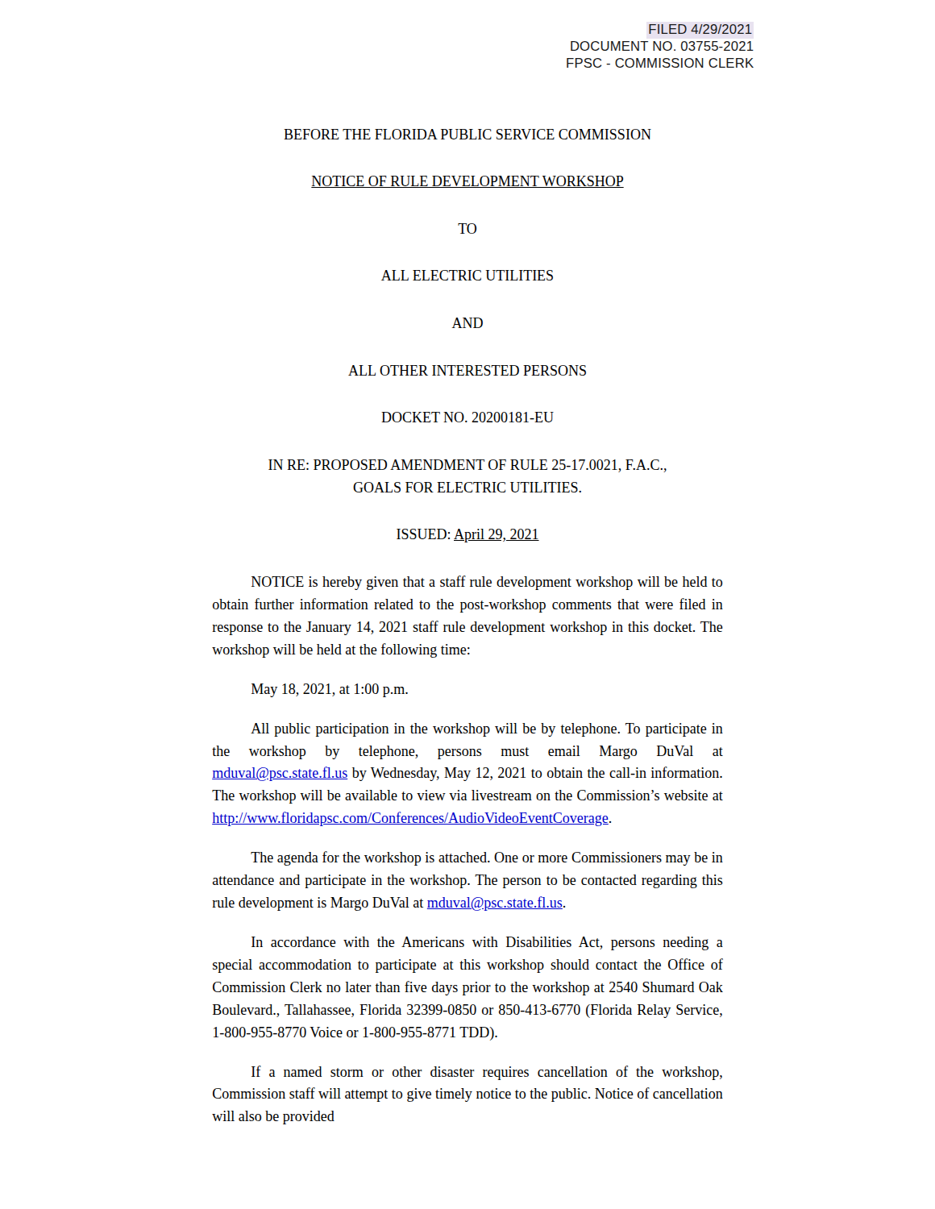FILED 4/29/2021 DOCUMENT NO. 03755-2021 FPSC - COMMISSION CLERK
BEFORE THE FLORIDA PUBLIC SERVICE COMMISSION
NOTICE OF RULE DEVELOPMENT WORKSHOP
TO
ALL ELECTRIC UTILITIES
AND
ALL OTHER INTERESTED PERSONS
DOCKET NO. 20200181-EU
IN RE: PROPOSED AMENDMENT OF RULE 25-17.0021, F.A.C.,
GOALS FOR ELECTRIC UTILITIES.
ISSUED: April 29, 2021
NOTICE is hereby given that a staff rule development workshop will be held to obtain further information related to the post-workshop comments that were filed in response to the January 14, 2021 staff rule development workshop in this docket. The workshop will be held at the following time:
May 18, 2021, at 1:00 p.m.
All public participation in the workshop will be by telephone. To participate in the workshop by telephone, persons must email Margo DuVal at mduval@psc.state.fl.us by Wednesday, May 12, 2021 to obtain the call-in information. The workshop will be available to view via livestream on the Commission’s website at http://www.floridapsc.com/Conferences/AudioVideoEventCoverage.
The agenda for the workshop is attached. One or more Commissioners may be in attendance and participate in the workshop. The person to be contacted regarding this rule development is Margo DuVal at mduval@psc.state.fl.us.
In accordance with the Americans with Disabilities Act, persons needing a special accommodation to participate at this workshop should contact the Office of Commission Clerk no later than five days prior to the workshop at 2540 Shumard Oak Boulevard., Tallahassee, Florida 32399-0850 or 850-413-6770 (Florida Relay Service, 1-800-955-8770 Voice or 1-800-955-8771 TDD).
If a named storm or other disaster requires cancellation of the workshop, Commission staff will attempt to give timely notice to the public. Notice of cancellation will also be provided